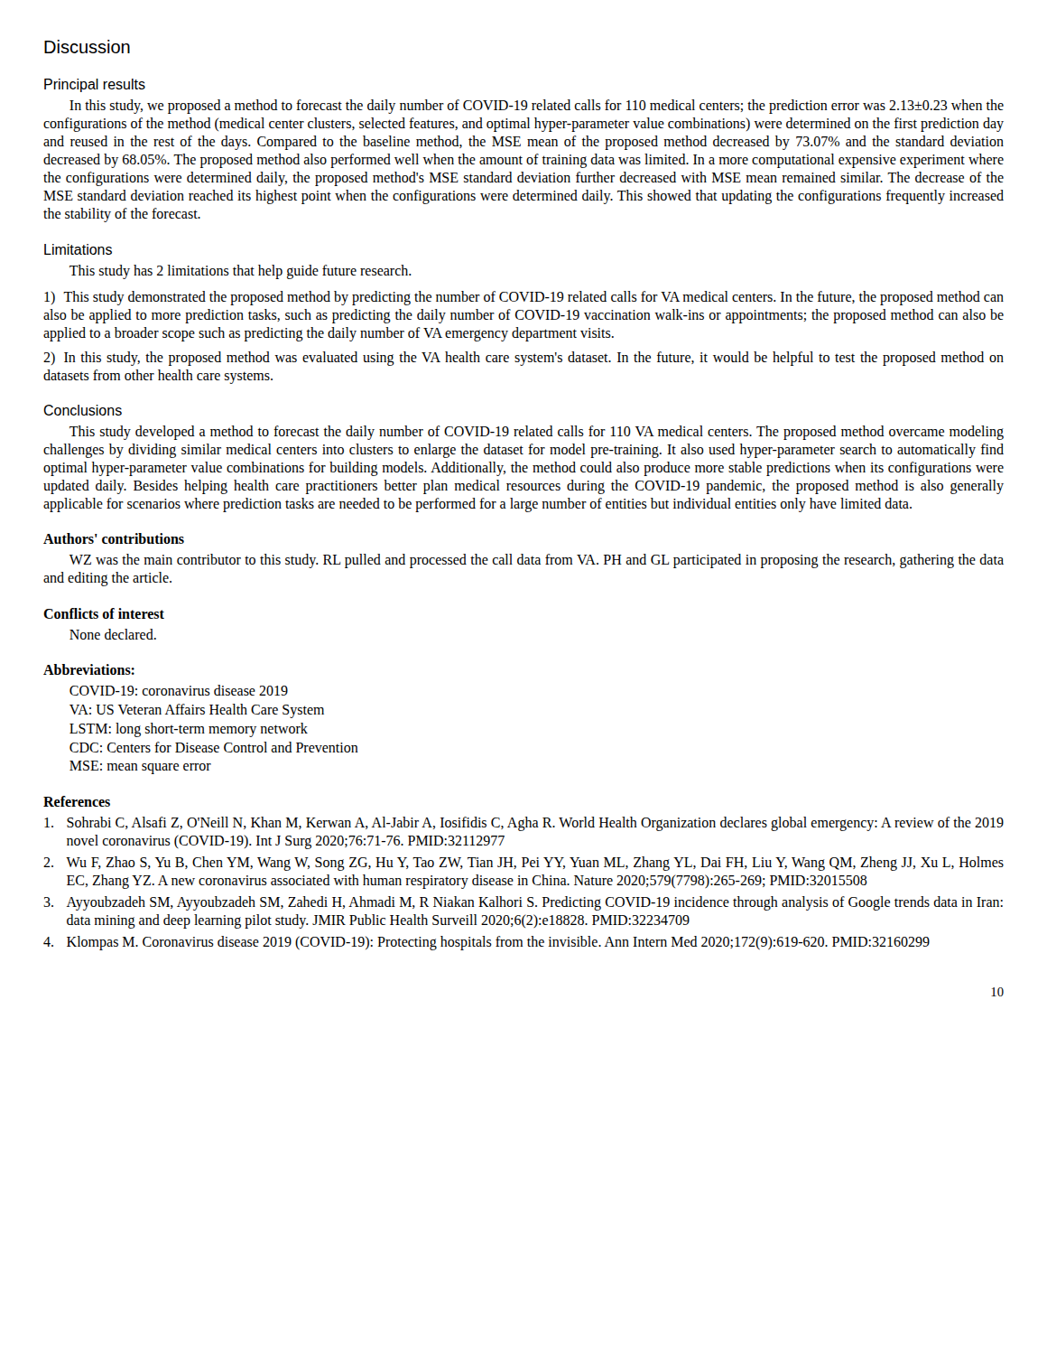Discussion
Principal results
In this study, we proposed a method to forecast the daily number of COVID-19 related calls for 110 medical centers; the prediction error was 2.13±0.23 when the configurations of the method (medical center clusters, selected features, and optimal hyper-parameter value combinations) were determined on the first prediction day and reused in the rest of the days. Compared to the baseline method, the MSE mean of the proposed method decreased by 73.07% and the standard deviation decreased by 68.05%. The proposed method also performed well when the amount of training data was limited. In a more computational expensive experiment where the configurations were determined daily, the proposed method's MSE standard deviation further decreased with MSE mean remained similar. The decrease of the MSE standard deviation reached its highest point when the configurations were determined daily. This showed that updating the configurations frequently increased the stability of the forecast.
Limitations
This study has 2 limitations that help guide future research.
1) This study demonstrated the proposed method by predicting the number of COVID-19 related calls for VA medical centers. In the future, the proposed method can also be applied to more prediction tasks, such as predicting the daily number of COVID-19 vaccination walk-ins or appointments; the proposed method can also be applied to a broader scope such as predicting the daily number of VA emergency department visits.
2) In this study, the proposed method was evaluated using the VA health care system's dataset. In the future, it would be helpful to test the proposed method on datasets from other health care systems.
Conclusions
This study developed a method to forecast the daily number of COVID-19 related calls for 110 VA medical centers. The proposed method overcame modeling challenges by dividing similar medical centers into clusters to enlarge the dataset for model pre-training. It also used hyper-parameter search to automatically find optimal hyper-parameter value combinations for building models. Additionally, the method could also produce more stable predictions when its configurations were updated daily. Besides helping health care practitioners better plan medical resources during the COVID-19 pandemic, the proposed method is also generally applicable for scenarios where prediction tasks are needed to be performed for a large number of entities but individual entities only have limited data.
Authors' contributions
WZ was the main contributor to this study. RL pulled and processed the call data from VA. PH and GL participated in proposing the research, gathering the data and editing the article.
Conflicts of interest
None declared.
Abbreviations:
COVID-19: coronavirus disease 2019
VA: US Veteran Affairs Health Care System
LSTM: long short-term memory network
CDC: Centers for Disease Control and Prevention
MSE: mean square error
References
1. Sohrabi C, Alsafi Z, O'Neill N, Khan M, Kerwan A, Al-Jabir A, Iosifidis C, Agha R. World Health Organization declares global emergency: A review of the 2019 novel coronavirus (COVID-19). Int J Surg 2020;76:71-76. PMID:32112977
2. Wu F, Zhao S, Yu B, Chen YM, Wang W, Song ZG, Hu Y, Tao ZW, Tian JH, Pei YY, Yuan ML, Zhang YL, Dai FH, Liu Y, Wang QM, Zheng JJ, Xu L, Holmes EC, Zhang YZ. A new coronavirus associated with human respiratory disease in China. Nature 2020;579(7798):265-269; PMID:32015508
3. Ayyoubzadeh SM, Ayyoubzadeh SM, Zahedi H, Ahmadi M, R Niakan Kalhori S. Predicting COVID-19 incidence through analysis of Google trends data in Iran: data mining and deep learning pilot study. JMIR Public Health Surveill 2020;6(2):e18828. PMID:32234709
4. Klompas M. Coronavirus disease 2019 (COVID-19): Protecting hospitals from the invisible. Ann Intern Med 2020;172(9):619-620. PMID:32160299
10